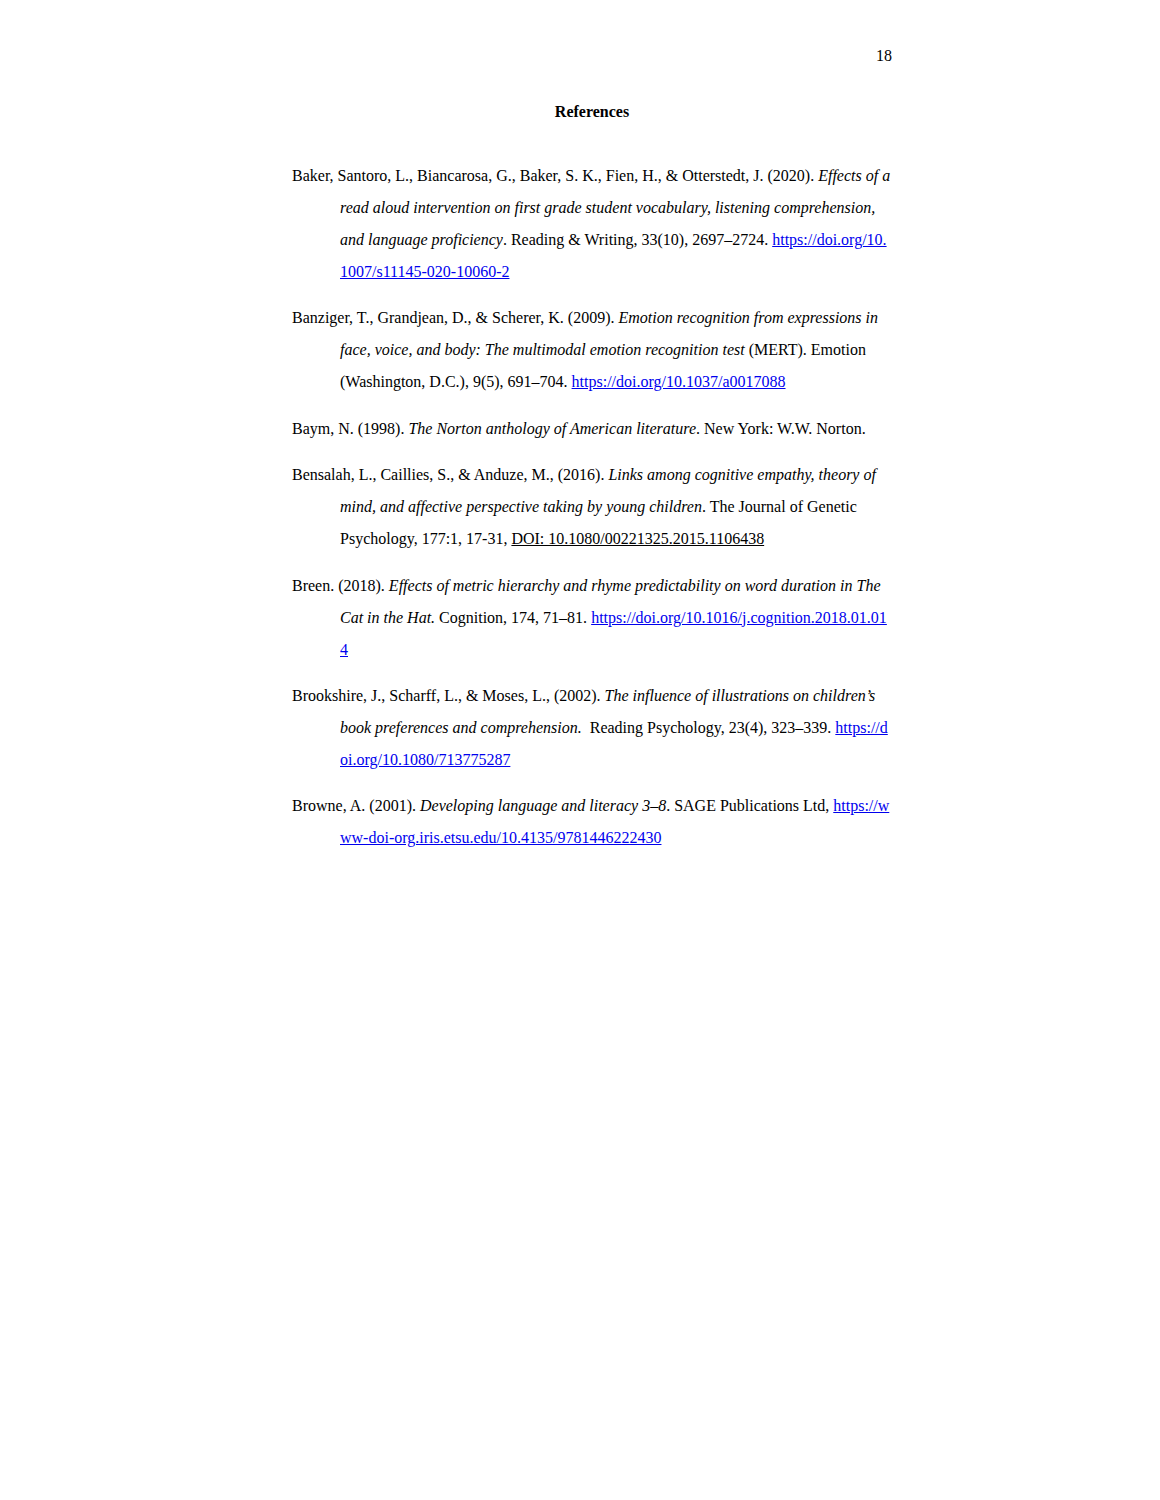18
References
Baker, Santoro, L., Biancarosa, G., Baker, S. K., Fien, H., & Otterstedt, J. (2020). Effects of a read aloud intervention on first grade student vocabulary, listening comprehension, and language proficiency. Reading & Writing, 33(10), 2697–2724. https://doi.org/10.1007/s11145-020-10060-2
Banziger, T., Grandjean, D., & Scherer, K. (2009). Emotion recognition from expressions in face, voice, and body: The multimodal emotion recognition test (MERT). Emotion (Washington, D.C.), 9(5), 691–704. https://doi.org/10.1037/a0017088
Baym, N. (1998). The Norton anthology of American literature. New York: W.W. Norton.
Bensalah, L., Caillies, S., & Anduze, M., (2016). Links among cognitive empathy, theory of mind, and affective perspective taking by young children. The Journal of Genetic Psychology, 177:1, 17-31, DOI: 10.1080/00221325.2015.1106438
Breen. (2018). Effects of metric hierarchy and rhyme predictability on word duration in The Cat in the Hat. Cognition, 174, 71–81. https://doi.org/10.1016/j.cognition.2018.01.014
Brookshire, J., Scharff, L., & Moses, L., (2002). The influence of illustrations on children’s book preferences and comprehension. Reading Psychology, 23(4), 323–339. https://doi.org/10.1080/713775287
Browne, A. (2001). Developing language and literacy 3–8. SAGE Publications Ltd, https://www-doi-org.iris.etsu.edu/10.4135/9781446222430